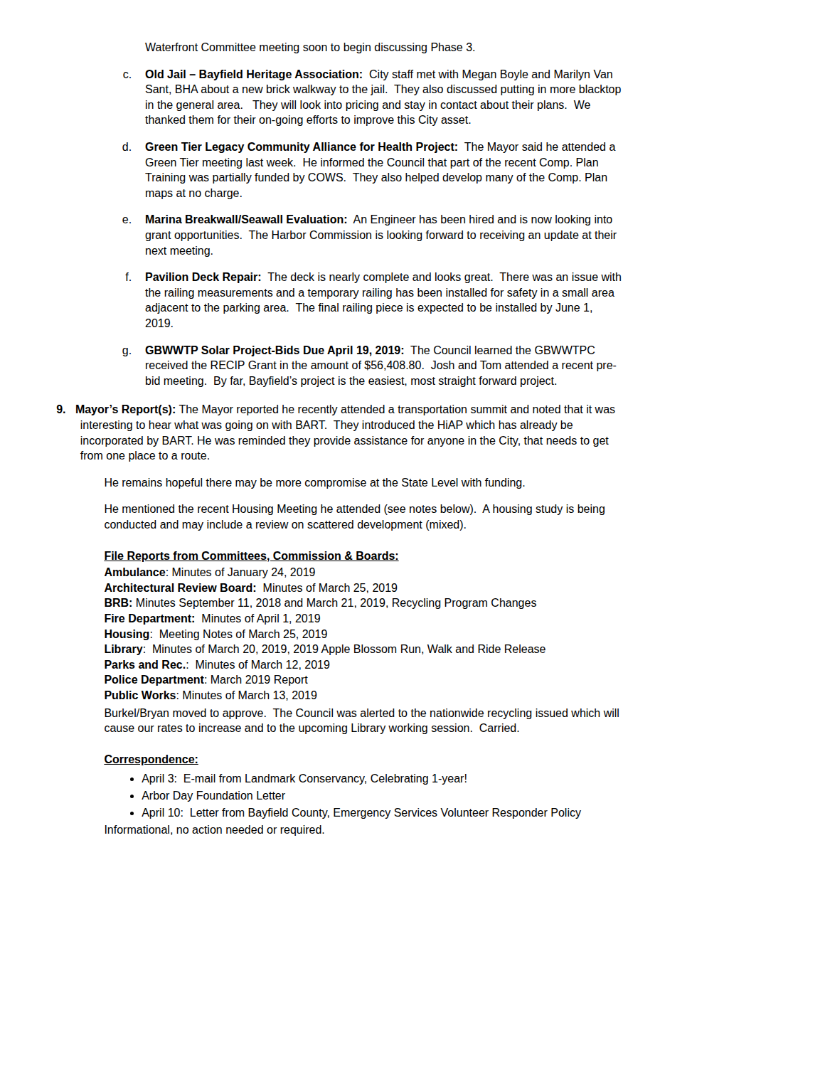Waterfront Committee meeting soon to begin discussing Phase 3.
Old Jail – Bayfield Heritage Association: City staff met with Megan Boyle and Marilyn Van Sant, BHA about a new brick walkway to the jail. They also discussed putting in more blacktop in the general area. They will look into pricing and stay in contact about their plans. We thanked them for their on-going efforts to improve this City asset.
Green Tier Legacy Community Alliance for Health Project: The Mayor said he attended a Green Tier meeting last week. He informed the Council that part of the recent Comp. Plan Training was partially funded by COWS. They also helped develop many of the Comp. Plan maps at no charge.
Marina Breakwall/Seawall Evaluation: An Engineer has been hired and is now looking into grant opportunities. The Harbor Commission is looking forward to receiving an update at their next meeting.
Pavilion Deck Repair: The deck is nearly complete and looks great. There was an issue with the railing measurements and a temporary railing has been installed for safety in a small area adjacent to the parking area. The final railing piece is expected to be installed by June 1, 2019.
GBWWTP Solar Project-Bids Due April 19, 2019: The Council learned the GBWWTPC received the RECIP Grant in the amount of $56,408.80. Josh and Tom attended a recent pre-bid meeting. By far, Bayfield’s project is the easiest, most straight forward project.
9. Mayor’s Report(s): The Mayor reported he recently attended a transportation summit and noted that it was interesting to hear what was going on with BART. They introduced the HiAP which has already be incorporated by BART. He was reminded they provide assistance for anyone in the City, that needs to get from one place to a route.
He remains hopeful there may be more compromise at the State Level with funding.
He mentioned the recent Housing Meeting he attended (see notes below). A housing study is being conducted and may include a review on scattered development (mixed).
File Reports from Committees, Commission & Boards:
Ambulance: Minutes of January 24, 2019
Architectural Review Board: Minutes of March 25, 2019
BRB: Minutes September 11, 2018 and March 21, 2019, Recycling Program Changes
Fire Department: Minutes of April 1, 2019
Housing: Meeting Notes of March 25, 2019
Library: Minutes of March 20, 2019, 2019 Apple Blossom Run, Walk and Ride Release
Parks and Rec.: Minutes of March 12, 2019
Police Department: March 2019 Report
Public Works: Minutes of March 13, 2019
Burkel/Bryan moved to approve. The Council was alerted to the nationwide recycling issued which will cause our rates to increase and to the upcoming Library working session. Carried.
Correspondence:
April 3: E-mail from Landmark Conservancy, Celebrating 1-year!
Arbor Day Foundation Letter
April 10: Letter from Bayfield County, Emergency Services Volunteer Responder Policy
Informational, no action needed or required.